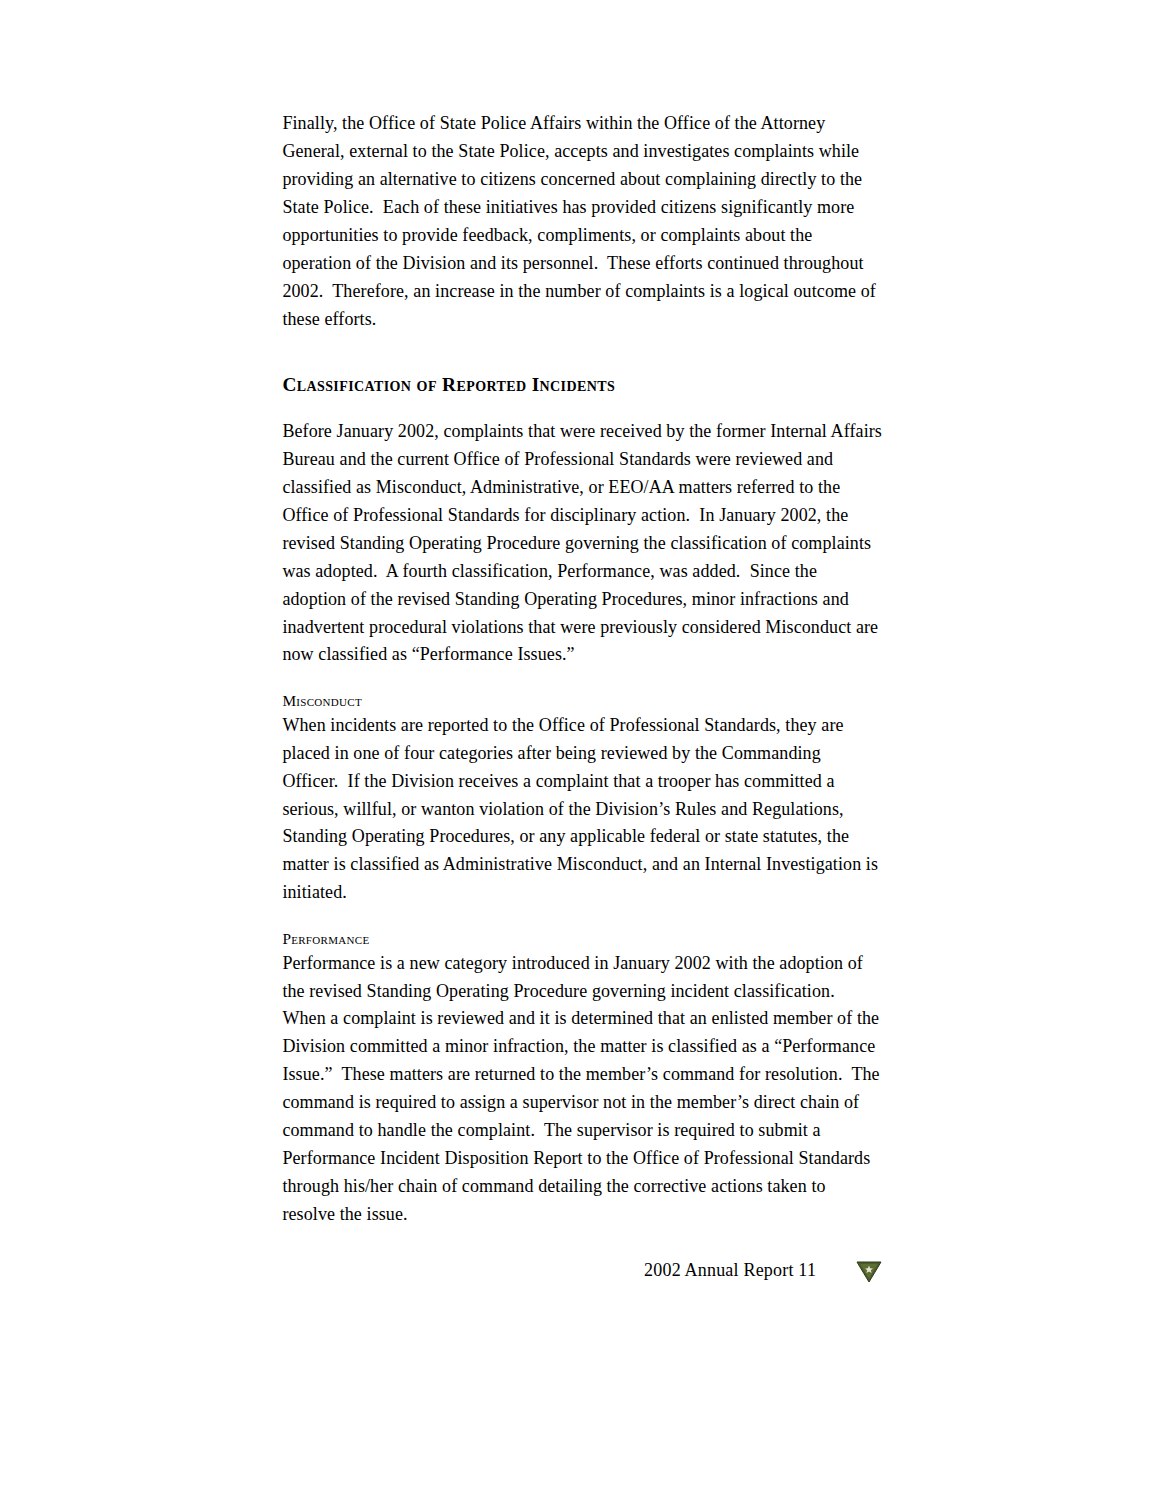Finally, the Office of State Police Affairs within the Office of the Attorney General, external to the State Police, accepts and investigates complaints while providing an alternative to citizens concerned about complaining directly to the State Police. Each of these initiatives has provided citizens significantly more opportunities to provide feedback, compliments, or complaints about the operation of the Division and its personnel. These efforts continued throughout 2002. Therefore, an increase in the number of complaints is a logical outcome of these efforts.
Classification of Reported Incidents
Before January 2002, complaints that were received by the former Internal Affairs Bureau and the current Office of Professional Standards were reviewed and classified as Misconduct, Administrative, or EEO/AA matters referred to the Office of Professional Standards for disciplinary action. In January 2002, the revised Standing Operating Procedure governing the classification of complaints was adopted. A fourth classification, Performance, was added. Since the adoption of the revised Standing Operating Procedures, minor infractions and inadvertent procedural violations that were previously considered Misconduct are now classified as “Performance Issues.”
Misconduct
When incidents are reported to the Office of Professional Standards, they are placed in one of four categories after being reviewed by the Commanding Officer. If the Division receives a complaint that a trooper has committed a serious, willful, or wanton violation of the Division’s Rules and Regulations, Standing Operating Procedures, or any applicable federal or state statutes, the matter is classified as Administrative Misconduct, and an Internal Investigation is initiated.
Performance
Performance is a new category introduced in January 2002 with the adoption of the revised Standing Operating Procedure governing incident classification. When a complaint is reviewed and it is determined that an enlisted member of the Division committed a minor infraction, the matter is classified as a “Performance Issue.” These matters are returned to the member’s command for resolution. The command is required to assign a supervisor not in the member’s direct chain of command to handle the complaint. The supervisor is required to submit a Performance Incident Disposition Report to the Office of Professional Standards through his/her chain of command detailing the corrective actions taken to resolve the issue.
2002 Annual Report 11